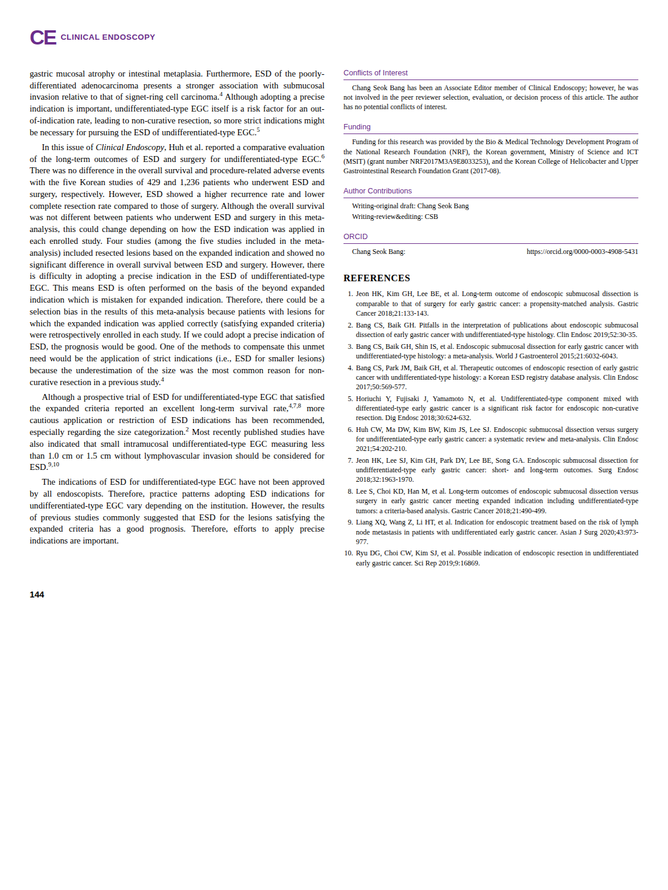CE CLINICAL ENDOSCOPY
gastric mucosal atrophy or intestinal metaplasia. Furthermore, ESD of the poorly-differentiated adenocarcinoma presents a stronger association with submucosal invasion relative to that of signet-ring cell carcinoma.4 Although adopting a precise indication is important, undifferentiated-type EGC itself is a risk factor for an out-of-indication rate, leading to non-curative resection, so more strict indications might be necessary for pursuing the ESD of undifferentiated-type EGC.5
In this issue of Clinical Endoscopy, Huh et al. reported a comparative evaluation of the long-term outcomes of ESD and surgery for undifferentiated-type EGC.6 There was no difference in the overall survival and procedure-related adverse events with the five Korean studies of 429 and 1,236 patients who underwent ESD and surgery, respectively. However, ESD showed a higher recurrence rate and lower complete resection rate compared to those of surgery. Although the overall survival was not different between patients who underwent ESD and surgery in this meta-analysis, this could change depending on how the ESD indication was applied in each enrolled study. Four studies (among the five studies included in the meta-analysis) included resected lesions based on the expanded indication and showed no significant difference in overall survival between ESD and surgery. However, there is difficulty in adopting a precise indication in the ESD of undifferentiated-type EGC. This means ESD is often performed on the basis of the beyond expanded indication which is mistaken for expanded indication. Therefore, there could be a selection bias in the results of this meta-analysis because patients with lesions for which the expanded indication was applied correctly (satisfying expanded criteria) were retrospectively enrolled in each study. If we could adopt a precise indication of ESD, the prognosis would be good. One of the methods to compensate this unmet need would be the application of strict indications (i.e., ESD for smaller lesions) because the underestimation of the size was the most common reason for non-curative resection in a previous study.4
Although a prospective trial of ESD for undifferentiated-type EGC that satisfied the expanded criteria reported an excellent long-term survival rate,4,7,8 more cautious application or restriction of ESD indications has been recommended, especially regarding the size categorization.2 Most recently published studies have also indicated that small intramucosal undifferentiated-type EGC measuring less than 1.0 cm or 1.5 cm without lymphovascular invasion should be considered for ESD.9,10
The indications of ESD for undifferentiated-type EGC have not been approved by all endoscopists. Therefore, practice patterns adopting ESD indications for undifferentiated-type EGC vary depending on the institution. However, the results of previous studies commonly suggested that ESD for the lesions satisfying the expanded criteria has a good prognosis. Therefore, efforts to apply precise indications are important.
Conflicts of Interest
Chang Seok Bang has been an Associate Editor member of Clinical Endoscopy; however, he was not involved in the peer reviewer selection, evaluation, or decision process of this article. The author has no potential conflicts of interest.
Funding
Funding for this research was provided by the Bio & Medical Technology Development Program of the National Research Foundation (NRF), the Korean government, Ministry of Science and ICT (MSIT) (grant number NRF2017M3A9E8033253), and the Korean College of Helicobacter and Upper Gastrointestinal Research Foundation Grant (2017-08).
Author Contributions
Writing-original draft: Chang Seok Bang
Writing-review&editing: CSB
ORCID
Chang Seok Bang: https://orcid.org/0000-0003-4908-5431
REFERENCES
Jeon HK, Kim GH, Lee BE, et al. Long-term outcome of endoscopic submucosal dissection is comparable to that of surgery for early gastric cancer: a propensity-matched analysis. Gastric Cancer 2018;21:133-143.
Bang CS, Baik GH. Pitfalls in the interpretation of publications about endoscopic submucosal dissection of early gastric cancer with undifferentiated-type histology. Clin Endosc 2019;52:30-35.
Bang CS, Baik GH, Shin IS, et al. Endoscopic submucosal dissection for early gastric cancer with undifferentiated-type histology: a meta-analysis. World J Gastroenterol 2015;21:6032-6043.
Bang CS, Park JM, Baik GH, et al. Therapeutic outcomes of endoscopic resection of early gastric cancer with undifferentiated-type histology: a Korean ESD registry database analysis. Clin Endosc 2017;50:569-577.
Horiuchi Y, Fujisaki J, Yamamoto N, et al. Undifferentiated-type component mixed with differentiated-type early gastric cancer is a significant risk factor for endoscopic non-curative resection. Dig Endosc 2018;30:624-632.
Huh CW, Ma DW, Kim BW, Kim JS, Lee SJ. Endoscopic submucosal dissection versus surgery for undifferentiated-type early gastric cancer: a systematic review and meta-analysis. Clin Endosc 2021;54:202-210.
Jeon HK, Lee SJ, Kim GH, Park DY, Lee BE, Song GA. Endoscopic submucosal dissection for undifferentiated-type early gastric cancer: short- and long-term outcomes. Surg Endosc 2018;32:1963-1970.
Lee S, Choi KD, Han M, et al. Long-term outcomes of endoscopic submucosal dissection versus surgery in early gastric cancer meeting expanded indication including undifferentiated-type tumors: a criteria-based analysis. Gastric Cancer 2018;21:490-499.
Liang XQ, Wang Z, Li HT, et al. Indication for endoscopic treatment based on the risk of lymph node metastasis in patients with undifferentiated early gastric cancer. Asian J Surg 2020;43:973-977.
Ryu DG, Choi CW, Kim SJ, et al. Possible indication of endoscopic resection in undifferentiated early gastric cancer. Sci Rep 2019;9:16869.
144